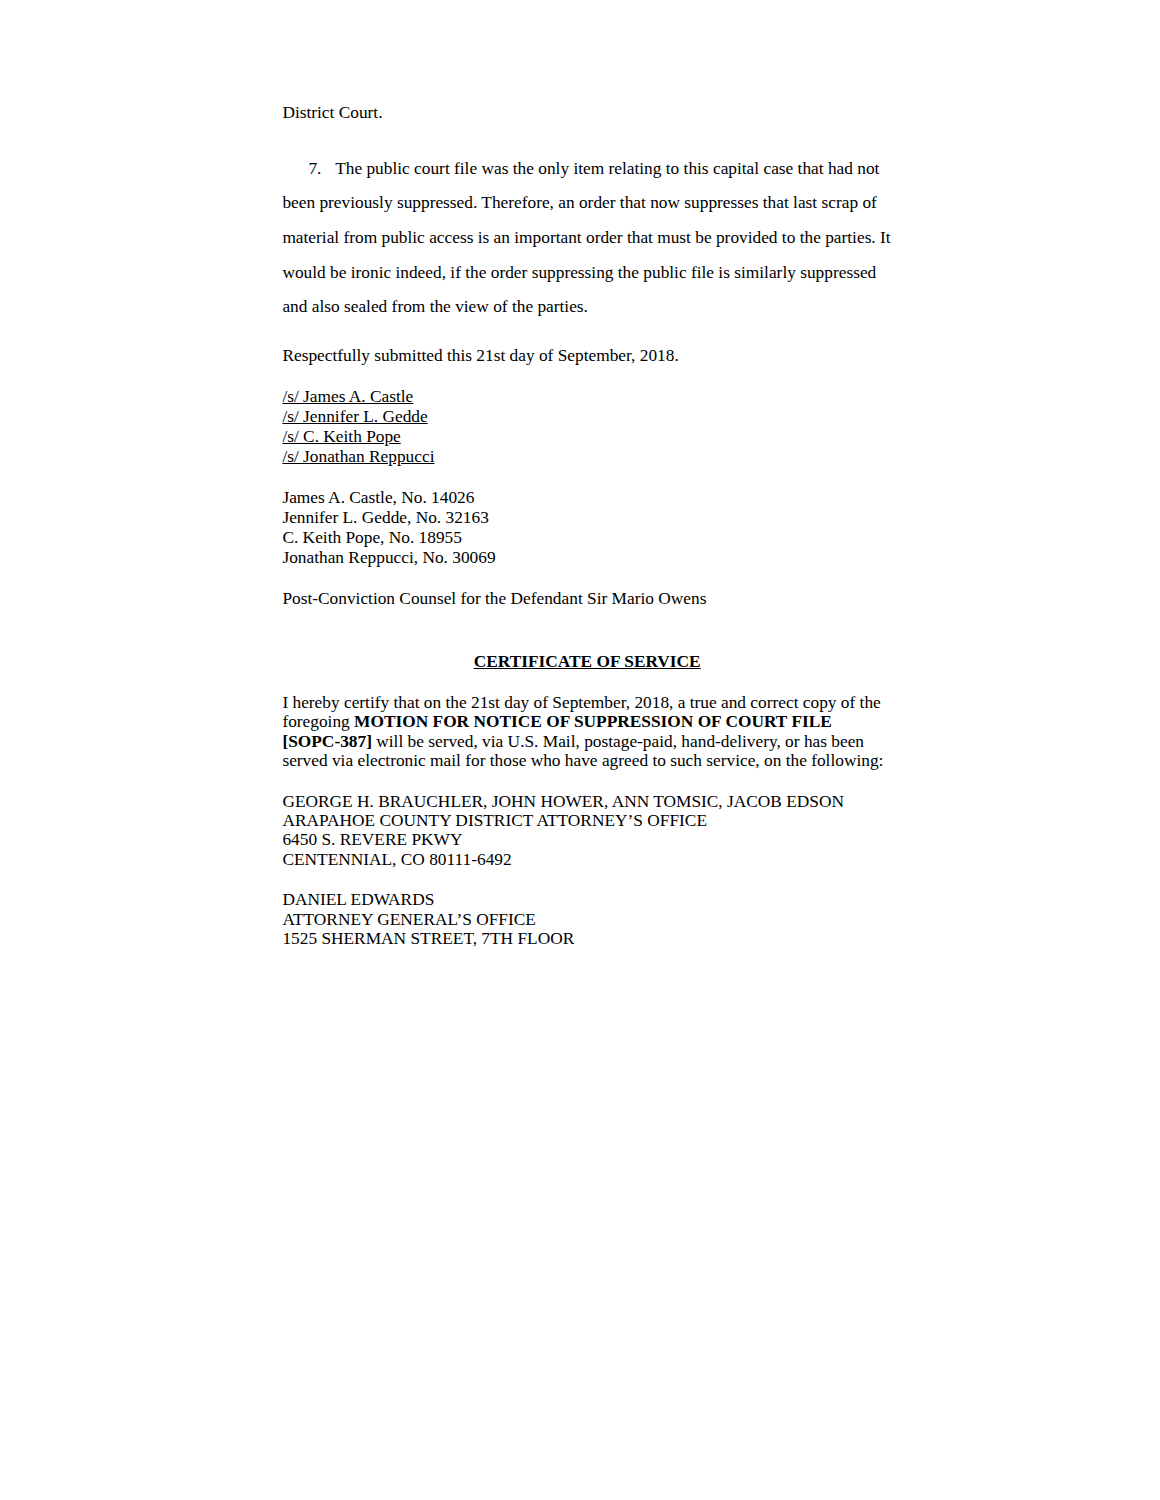District Court.
7. The public court file was the only item relating to this capital case that had not been previously suppressed. Therefore, an order that now suppresses that last scrap of material from public access is an important order that must be provided to the parties. It would be ironic indeed, if the order suppressing the public file is similarly suppressed and also sealed from the view of the parties.
Respectfully submitted this 21st day of September, 2018.
/s/ James A. Castle /s/ Jennifer L. Gedde /s/ C. Keith Pope /s/ Jonathan Reppucci
James A. Castle, No. 14026
Jennifer L. Gedde, No. 32163
C. Keith Pope, No. 18955
Jonathan Reppucci, No. 30069
Post-Conviction Counsel for the Defendant Sir Mario Owens
CERTIFICATE OF SERVICE
I hereby certify that on the 21st day of September, 2018, a true and correct copy of the foregoing MOTION FOR NOTICE OF SUPPRESSION OF COURT FILE [SOPC-387] will be served, via U.S. Mail, postage-paid, hand-delivery, or has been served via electronic mail for those who have agreed to such service, on the following:
GEORGE H. BRAUCHLER, JOHN HOWER, ANN TOMSIC, JACOB EDSON
ARAPAHOE COUNTY DISTRICT ATTORNEY’S OFFICE
6450 S. REVERE PKWY
CENTENNIAL, CO 80111-6492
DANIEL EDWARDS
ATTORNEY GENERAL’S OFFICE
1525 SHERMAN STREET, 7TH FLOOR